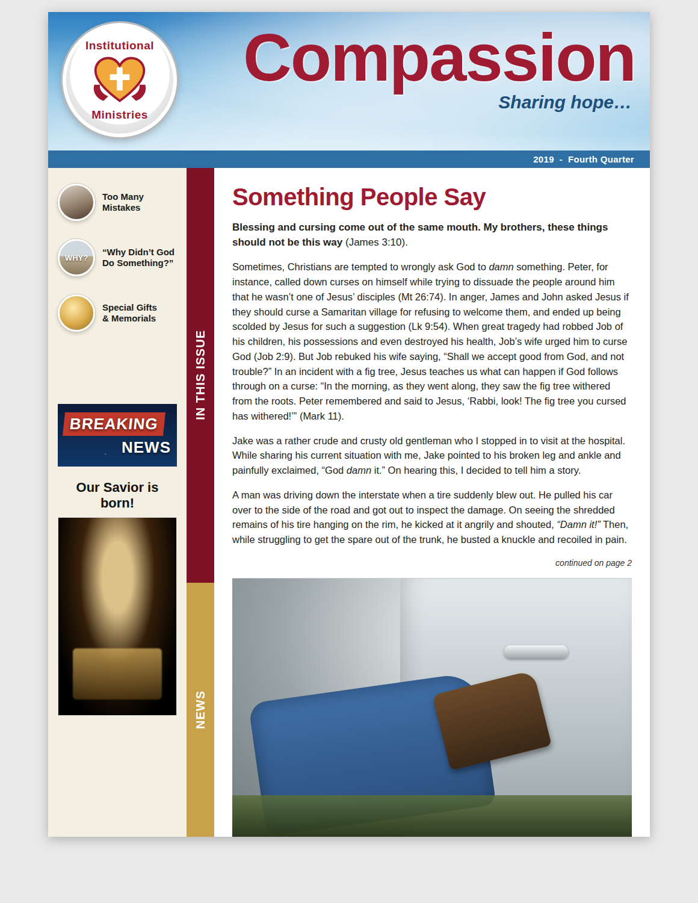Institutional
Ministries
Compassion
Sharing hope…
2019 - Fourth Quarter
Too Many Mistakes
“Why Didn’t God
Do Something?”
Special Gifts
& Memorials
BREAKING NEWS
Our Savior is born!
IN THIS ISSUE
NEWS
Something People Say
Blessing and cursing come out of the same mouth. My brothers, these things should not be this way (James 3:10).
Sometimes, Christians are tempted to wrongly ask God to damn something. Peter, for instance, called down curses on himself while trying to dissuade the people around him that he wasn’t one of Jesus’ disciples (Mt 26:74). In anger, James and John asked Jesus if they should curse a Samaritan village for refusing to welcome them, and ended up being scolded by Jesus for such a suggestion (Lk 9:54). When great tragedy had robbed Job of his children, his possessions and even destroyed his health, Job’s wife urged him to curse God (Job 2:9). But Job rebuked his wife saying, “Shall we accept good from God, and not trouble?” In an incident with a fig tree, Jesus teaches us what can happen if God follows through on a curse: “In the morning, as they went along, they saw the fig tree withered from the roots. Peter remembered and said to Jesus, ‘Rabbi, look! The fig tree you cursed has withered!’” (Mark 11).
Jake was a rather crude and crusty old gentleman who I stopped in to visit at the hospital. While sharing his current situation with me, Jake pointed to his broken leg and ankle and painfully exclaimed, “God damn it.” On hearing this, I decided to tell him a story.
A man was driving down the interstate when a tire suddenly blew out. He pulled his car over to the side of the road and got out to inspect the damage. On seeing the shredded remains of his tire hanging on the rim, he kicked at it angrily and shouted, “Damn it!” Then, while struggling to get the spare out of the trunk, he busted a knuckle and recoiled in pain.
continued on page 2